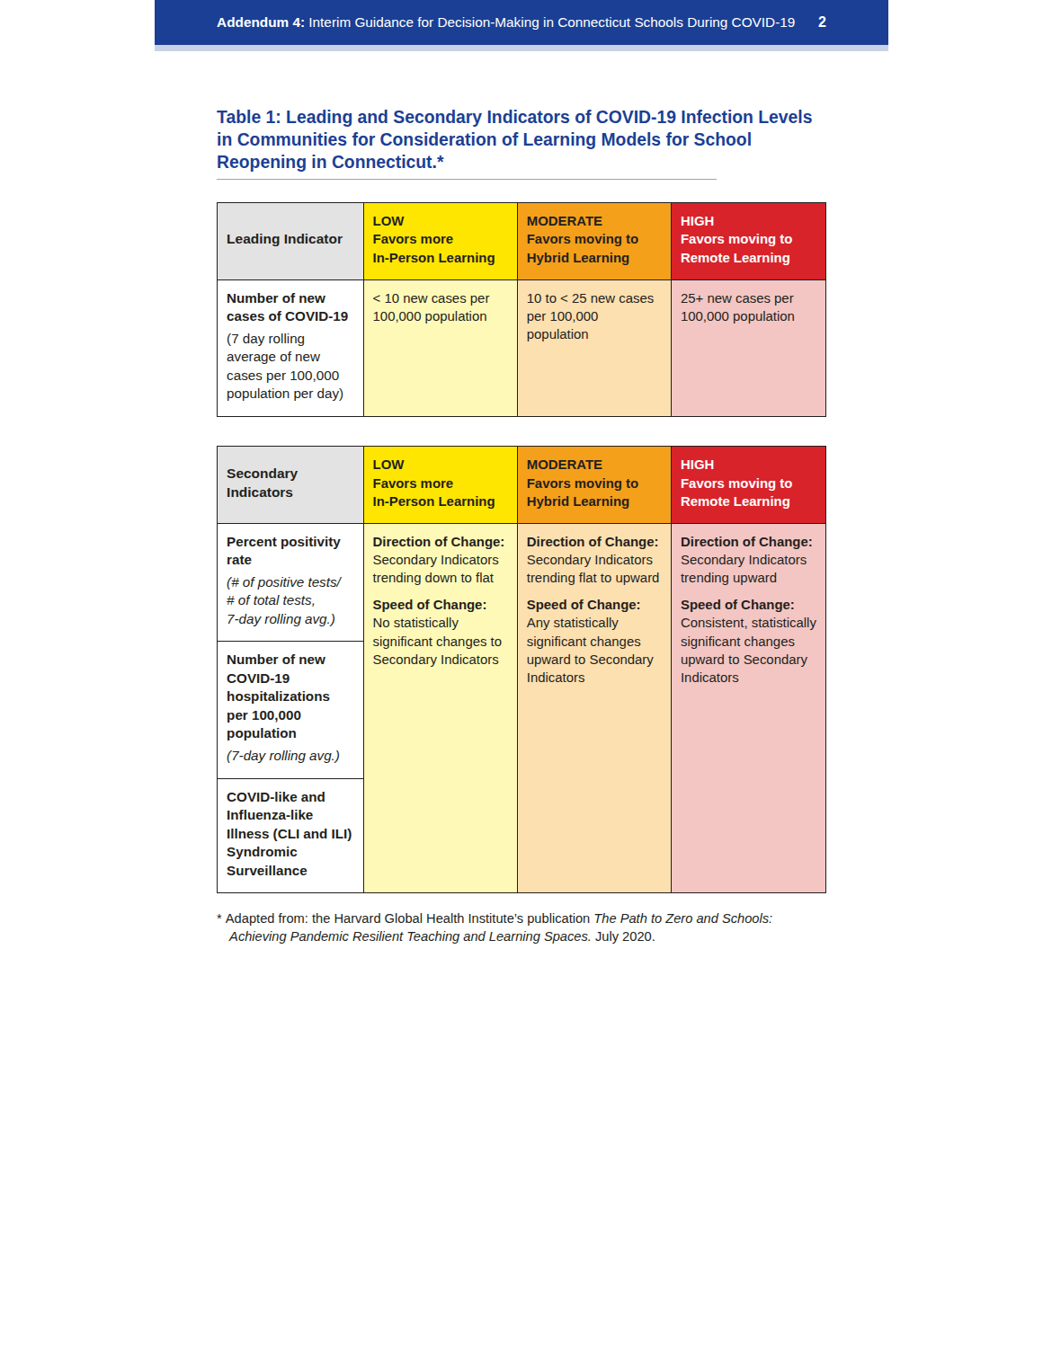Addendum 4: Interim Guidance for Decision-Making in Connecticut Schools During COVID-19
2
Table 1: Leading and Secondary Indicators of COVID-19 Infection Levels in Communities for Consideration of Learning Models for School Reopening in Connecticut.*
| Leading Indicator | LOW Favors more In-Person Learning | MODERATE Favors moving to Hybrid Learning | HIGH Favors moving to Remote Learning |
| --- | --- | --- | --- |
| Number of new cases of COVID-19 (7 day rolling average of new cases per 100,000 population per day) | < 10 new cases per 100,000 population | 10 to < 25 new cases per 100,000 population | 25+ new cases per 100,000 population |
| Secondary Indicators | LOW Favors more In-Person Learning | MODERATE Favors moving to Hybrid Learning | HIGH Favors moving to Remote Learning |
| --- | --- | --- | --- |
| Percent positivity rate (# of positive tests/ # of total tests, 7-day rolling avg.) | Direction of Change: Secondary Indicators trending down to flat Speed of Change: No statistically significant changes to Secondary Indicators | Direction of Change: Secondary Indicators trending flat to upward Speed of Change: Any statistically significant changes upward to Secondary Indicators | Direction of Change: Secondary Indicators trending upward Speed of Change: Consistent, statis­tically significant changes upward to Secondary Indicators |
| Number of new COVID-19 hospitaliza­tions per 100,000 population (7-day rolling avg.) |
| COVID-like and Influenza-like Illness (CLI and ILI) Syndromic Surveillance |
*Adapted from: the Harvard Global Health Institute’s publication The Path to Zero and Schools: Achieving Pandemic Resilient Teaching and Learning Spaces. July 2020.